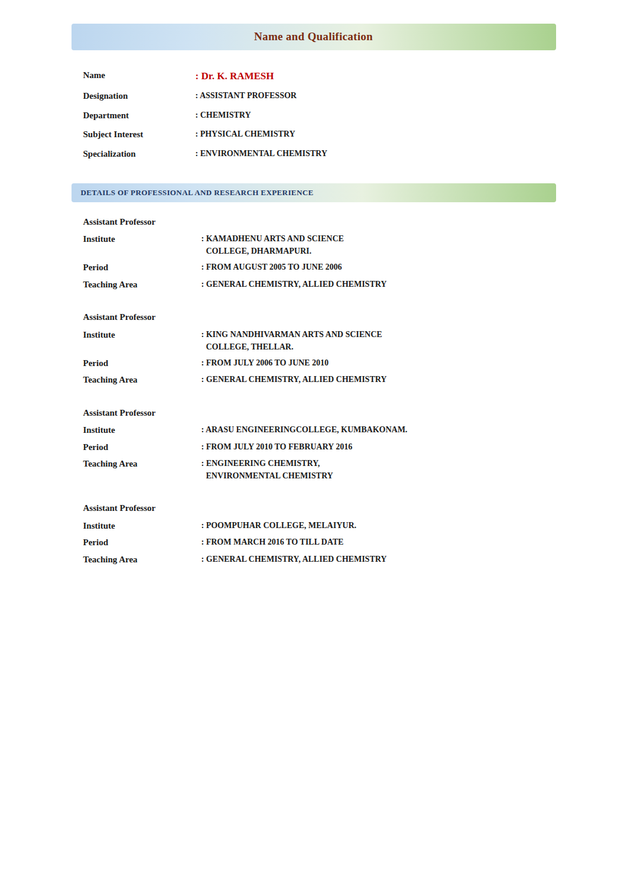Name and Qualification
| Name | : Dr. K. RAMESH |
| Designation | : ASSISTANT PROFESSOR |
| Department | : CHEMISTRY |
| Subject Interest | : PHYSICAL CHEMISTRY |
| Specialization | : ENVIRONMENTAL CHEMISTRY |
DETAILS OF PROFESSIONAL AND RESEARCH EXPERIENCE
Assistant Professor
| Institute | : KAMADHENU ARTS AND SCIENCE COLLEGE, DHARMAPURI. |
| Period | : FROM AUGUST 2005 TO JUNE 2006 |
| Teaching Area | : GENERAL CHEMISTRY, ALLIED CHEMISTRY |
Assistant Professor
| Institute | : KING NANDHIVARMAN ARTS AND SCIENCE COLLEGE, THELLAR. |
| Period | : FROM JULY 2006 TO JUNE 2010 |
| Teaching Area | : GENERAL CHEMISTRY, ALLIED CHEMISTRY |
Assistant Professor
| Institute | : ARASU ENGINEERINGCOLLEGE, KUMBAKONAM. |
| Period | : FROM JULY 2010 TO FEBRUARY 2016 |
| Teaching Area | : ENGINEERING CHEMISTRY, ENVIRONMENTAL CHEMISTRY |
Assistant Professor
| Institute | : POOMPUHAR COLLEGE, MELAIYUR. |
| Period | : FROM MARCH 2016 TO TILL DATE |
| Teaching Area | : GENERAL CHEMISTRY, ALLIED CHEMISTRY |